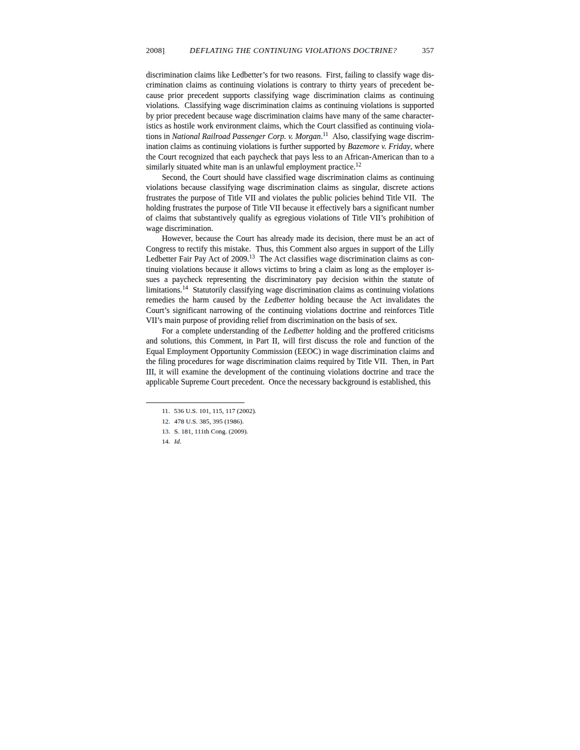2008] DEFLATING THE CONTINUING VIOLATIONS DOCTRINE? 357
discrimination claims like Ledbetter’s for two reasons. First, failing to classify wage discrimination claims as continuing violations is contrary to thirty years of precedent because prior precedent supports classifying wage discrimination claims as continuing violations. Classifying wage discrimination claims as continuing violations is supported by prior precedent because wage discrimination claims have many of the same characteristics as hostile work environment claims, which the Court classified as continuing violations in National Railroad Passenger Corp. v. Morgan.11 Also, classifying wage discrimination claims as continuing violations is further supported by Bazemore v. Friday, where the Court recognized that each paycheck that pays less to an African-American than to a similarly situated white man is an unlawful employment practice.12
Second, the Court should have classified wage discrimination claims as continuing violations because classifying wage discrimination claims as singular, discrete actions frustrates the purpose of Title VII and violates the public policies behind Title VII. The holding frustrates the purpose of Title VII because it effectively bars a significant number of claims that substantively qualify as egregious violations of Title VII’s prohibition of wage discrimination.
However, because the Court has already made its decision, there must be an act of Congress to rectify this mistake. Thus, this Comment also argues in support of the Lilly Ledbetter Fair Pay Act of 2009.13 The Act classifies wage discrimination claims as continuing violations because it allows victims to bring a claim as long as the employer issues a paycheck representing the discriminatory pay decision within the statute of limitations.14 Statutorily classifying wage discrimination claims as continuing violations remedies the harm caused by the Ledbetter holding because the Act invalidates the Court’s significant narrowing of the continuing violations doctrine and reinforces Title VII’s main purpose of providing relief from discrimination on the basis of sex.
For a complete understanding of the Ledbetter holding and the proffered criticisms and solutions, this Comment, in Part II, will first discuss the role and function of the Equal Employment Opportunity Commission (EEOC) in wage discrimination claims and the filing procedures for wage discrimination claims required by Title VII. Then, in Part III, it will examine the development of the continuing violations doctrine and trace the applicable Supreme Court precedent. Once the necessary background is established, this
11. 536 U.S. 101, 115, 117 (2002).
12. 478 U.S. 385, 395 (1986).
13. S. 181, 111th Cong. (2009).
14. Id.